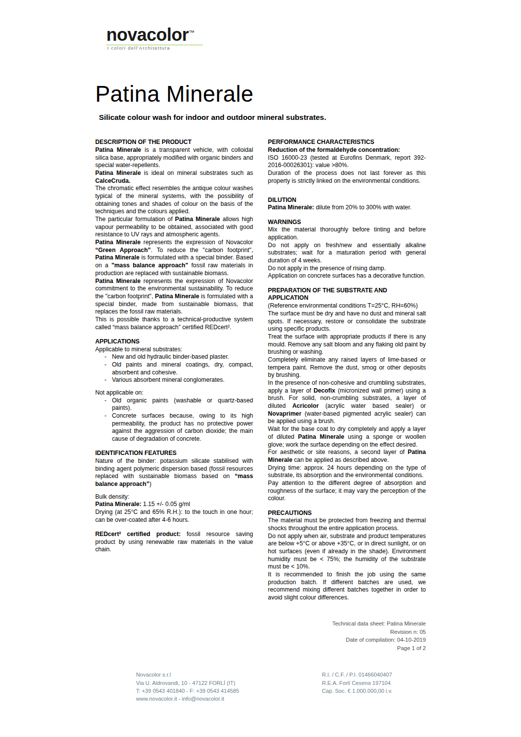novacolor™
I colori dell'Architettura
Patina Minerale
Silicate colour wash for indoor and outdoor mineral substrates.
Description of the product
Patina Minerale is a transparent vehicle, with colloidal silica base, appropriately modified with organic binders and special water-repellents.
Patina Minerale is ideal on mineral substrates such as CalceCruda.
The chromatic effect resembles the antique colour washes typical of the mineral systems, with the possibility of obtaining tones and shades of colour on the basis of the techniques and the colours applied.
The particular formulation of Patina Minerale allows high vapour permeability to be obtained, associated with good resistance to UV rays and atmospheric agents.
Patina Minerale represents the expression of Novacolor “Green Approach”. To reduce the "carbon footprint", Patina Minerale is formulated with a special binder. Based on a "mass balance approach" fossil raw materials in production are replaced with sustainable biomass.
Patina Minerale represents the expression of Novacolor commitment to the environmental sustainability. To reduce the "carbon footprint", Patina Minerale is formulated with a special binder, made from sustainable biomass, that replaces the fossil raw materials.
This is possible thanks to a technical-productive system called “mass balance approach” certified REDcert².
Applications
Applicable to mineral substrates:
New and old hydraulic binder-based plaster.
Old paints and mineral coatings, dry, compact, absorbent and cohesive.
Various absorbent mineral conglomerates.
Not applicable on:
Old organic paints (washable or quartz-based paints).
Concrete surfaces because, owing to its high permeability, the product has no protective power against the aggression of carbon dioxide; the main cause of degradation of concrete.
Identification features
Nature of the binder: potassium silicate stabilised with binding agent polymeric dispersion based (fossil resources replaced with sustainable biomass based on “mass balance approach”)
Bulk density:
Patina Minerale: 1.15 +/- 0.05 g/ml
Drying (at 25°C and 65% R.H.): to the touch in one hour; can be over-coated after 4-6 hours.
REDcert² certified product: fossil resource saving product by using renewable raw materials in the value chain.
Performance characteristics
Reduction of the formaldehyde concentration:
ISO 16000-23 (tested at Eurofins Denmark, report 392-2016-00026301): value >80%.
Duration of the process does not last forever as this property is strictly linked on the environmental conditions.
Dilution
Patina Minerale: dilute from 20% to 300% with water.
Warnings
Mix the material thoroughly before tinting and before application.
Do not apply on fresh/new and essentially alkaline substrates; wait for a maturation period with general duration of 4 weeks.
Do not apply in the presence of rising damp.
Application on concrete surfaces has a decorative function.
Preparation of the substrate and application
(Reference environmental conditions T=25°C, RH=60%)
The surface must be dry and have no dust and mineral salt spots. If necessary, restore or consolidate the substrate using specific products.
Treat the surface with appropriate products if there is any mould. Remove any salt bloom and any flaking old paint by brushing or washing.
Completely eliminate any raised layers of lime-based or tempera paint. Remove the dust, smog or other deposits by brushing.
In the presence of non-cohesive and crumbling substrates, apply a layer of Decofix (micronized wall primer) using a brush. For solid, non-crumbling substrates, a layer of diluted Acricolor (acrylic water based sealer) or Novaprimer (water-based pigmented acrylic sealer) can be applied using a brush.
Wait for the base coat to dry completely and apply a layer of diluted Patina Minerale using a sponge or woollen glove; work the surface depending on the effect desired.
For aesthetic or site reasons, a second layer of Patina Minerale can be applied as described above.
Drying time: approx. 24 hours depending on the type of substrate, its absorption and the environmental conditions.
Pay attention to the different degree of absorption and roughness of the surface; it may vary the perception of the colour.
Precautions
The material must be protected from freezing and thermal shocks throughout the entire application process.
Do not apply when air, substrate and product temperatures are below +5°C or above +35°C, or in direct sunlight, or on hot surfaces (even if already in the shade). Environment humidity must be < 75%; the humidity of the substrate must be < 10%.
It is recommended to finish the job using the same production batch. If different batches are used, we recommend mixing different batches together in order to avoid slight colour differences.
Technical data sheet: Patina Minerale
Revision n: 05
Date of compilation: 04-10-2019
Page 1 of 2
Novacolor s.r.l
Via U. Aldrovandi, 10 - 47122 FORLÍ (IT)
T: +39 0543 401840 - F: +39 0543 414585
www.novacolor.it - info@novacolor.it
R.I. / C.F. / P.I. 01466040407
R.E.A. Forlí Cesena 197104
Cap. Soc. € 1.000.000,00 i.v.